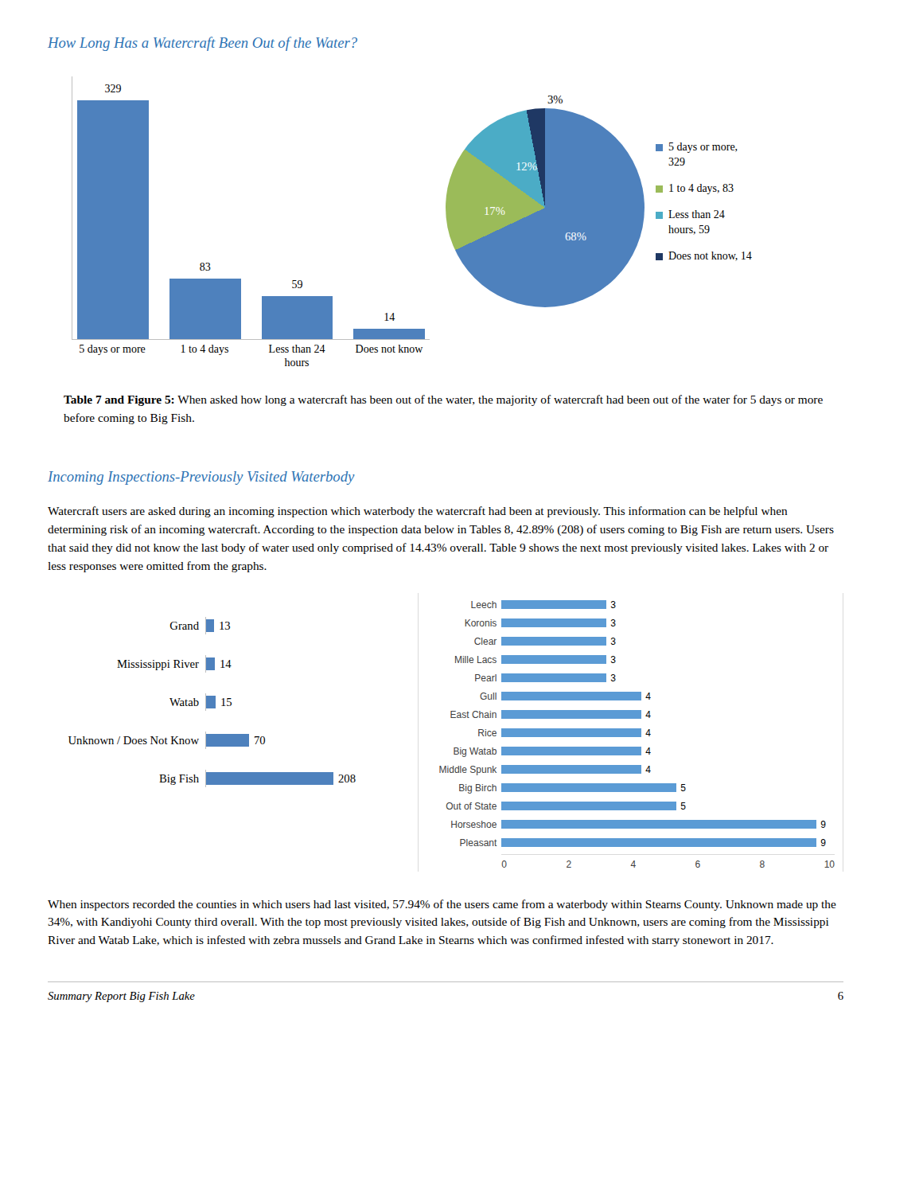How Long Has a Watercraft Been Out of the Water?
329
83
59
14
5 days or more
1 to 4 days
Less than 24 hours
Does not know
68%
17%
12%
3%
5 days or more,
329
1 to 4 days, 83
Less than 24
hours, 59
Does not know, 14
Table 7 and Figure 5: When asked how long a watercraft has been out of the water, the majority of watercraft had been out of the water for 5 days or more before coming to Big Fish.
Incoming Inspections-Previously Visited Waterbody
Watercraft users are asked during an incoming inspection which waterbody the watercraft had been at previously. This information can be helpful when determining risk of an incoming watercraft. According to the inspection data below in Tables 8, 42.89% (208) of users coming to Big Fish are return users. Users that said they did not know the last body of water used only comprised of 14.43% overall. Table 9 shows the next most previously visited lakes. Lakes with 2 or less responses were omitted from the graphs.
Grand
13
Mississippi River
14
Watab
15
Unknown / Does Not Know
70
Big Fish
208
Leech
3
Koronis
3
Clear
3
Mille Lacs
3
Pearl
3
Gull
4
East Chain
4
Rice
4
Big Watab
4
Middle Spunk
4
Big Birch
5
Out of State
5
Horseshoe
9
Pleasant
9
0246810
When inspectors recorded the counties in which users had last visited, 57.94% of the users came from a waterbody within Stearns County. Unknown made up the 34%, with Kandiyohi County third overall. With the top most previously visited lakes, outside of Big Fish and Unknown, users are coming from the Mississippi River and Watab Lake, which is infested with zebra mussels and Grand Lake in Stearns which was confirmed infested with starry stonewort in 2017.
Summary Report Big Fish Lake
6